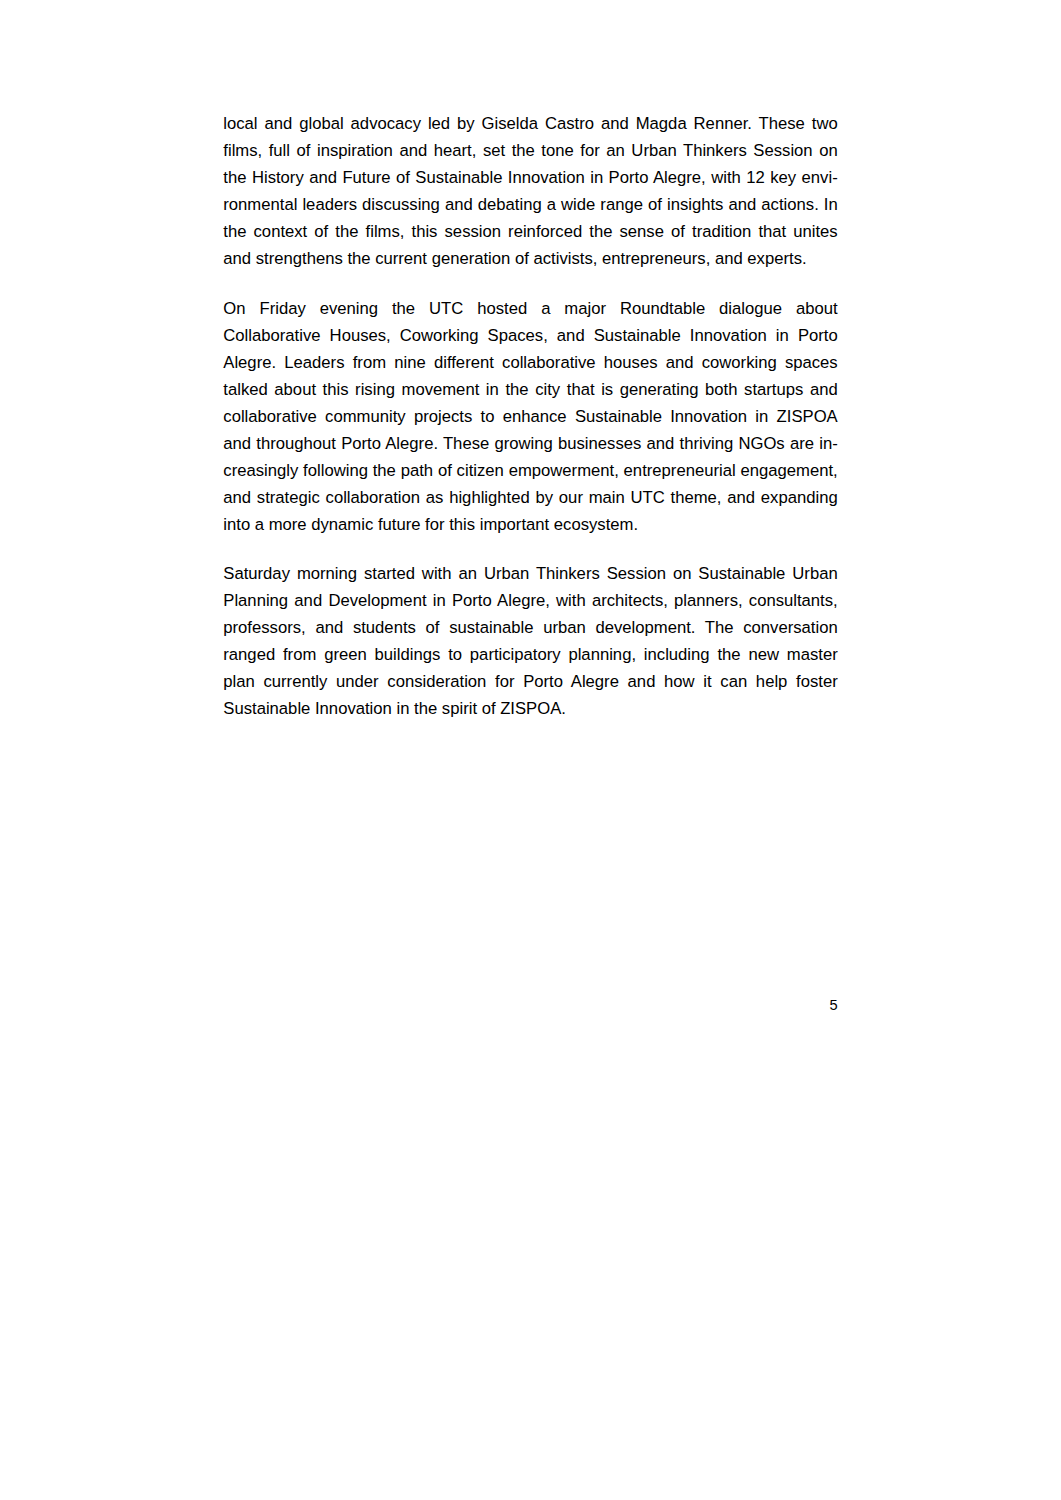local and global advocacy led by Giselda Castro and Magda Renner. These two films, full of inspiration and heart, set the tone for an Urban Thinkers Session on the History and Future of Sustainable Innovation in Porto Alegre, with 12 key environmental leaders discussing and debating a wide range of insights and actions. In the context of the films, this session reinforced the sense of tradition that unites and strengthens the current generation of activists, entrepreneurs, and experts.
On Friday evening the UTC hosted a major Roundtable dialogue about Collaborative Houses, Coworking Spaces, and Sustainable Innovation in Porto Alegre. Leaders from nine different collaborative houses and coworking spaces talked about this rising movement in the city that is generating both startups and collaborative community projects to enhance Sustainable Innovation in ZISPOA and throughout Porto Alegre. These growing businesses and thriving NGOs are increasingly following the path of citizen empowerment, entrepreneurial engagement, and strategic collaboration as highlighted by our main UTC theme, and expanding into a more dynamic future for this important ecosystem.
Saturday morning started with an Urban Thinkers Session on Sustainable Urban Planning and Development in Porto Alegre, with architects, planners, consultants, professors, and students of sustainable urban development. The conversation ranged from green buildings to participatory planning, including the new master plan currently under consideration for Porto Alegre and how it can help foster Sustainable Innovation in the spirit of ZISPOA.
5